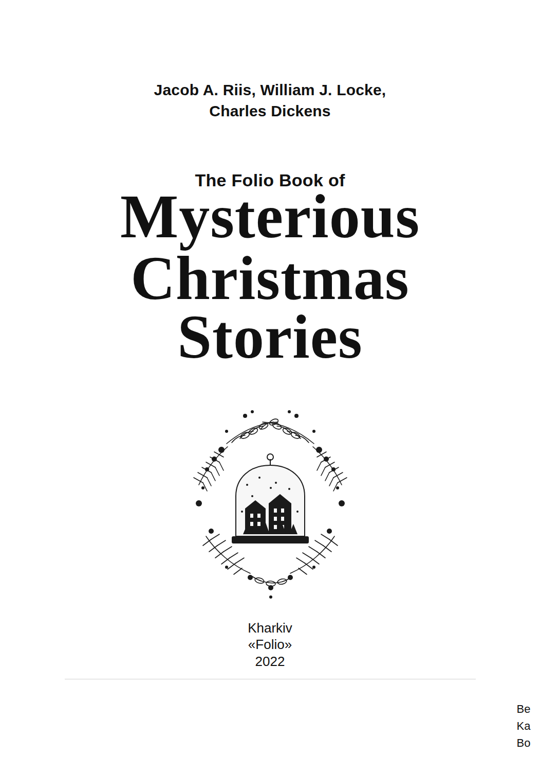Jacob A. Riis, William J. Locke,
Charles Dickens
The Folio Book of
Mysterious Christmas Stories
Kharkiv
«Folio»
2022
Be
Ka
Bo